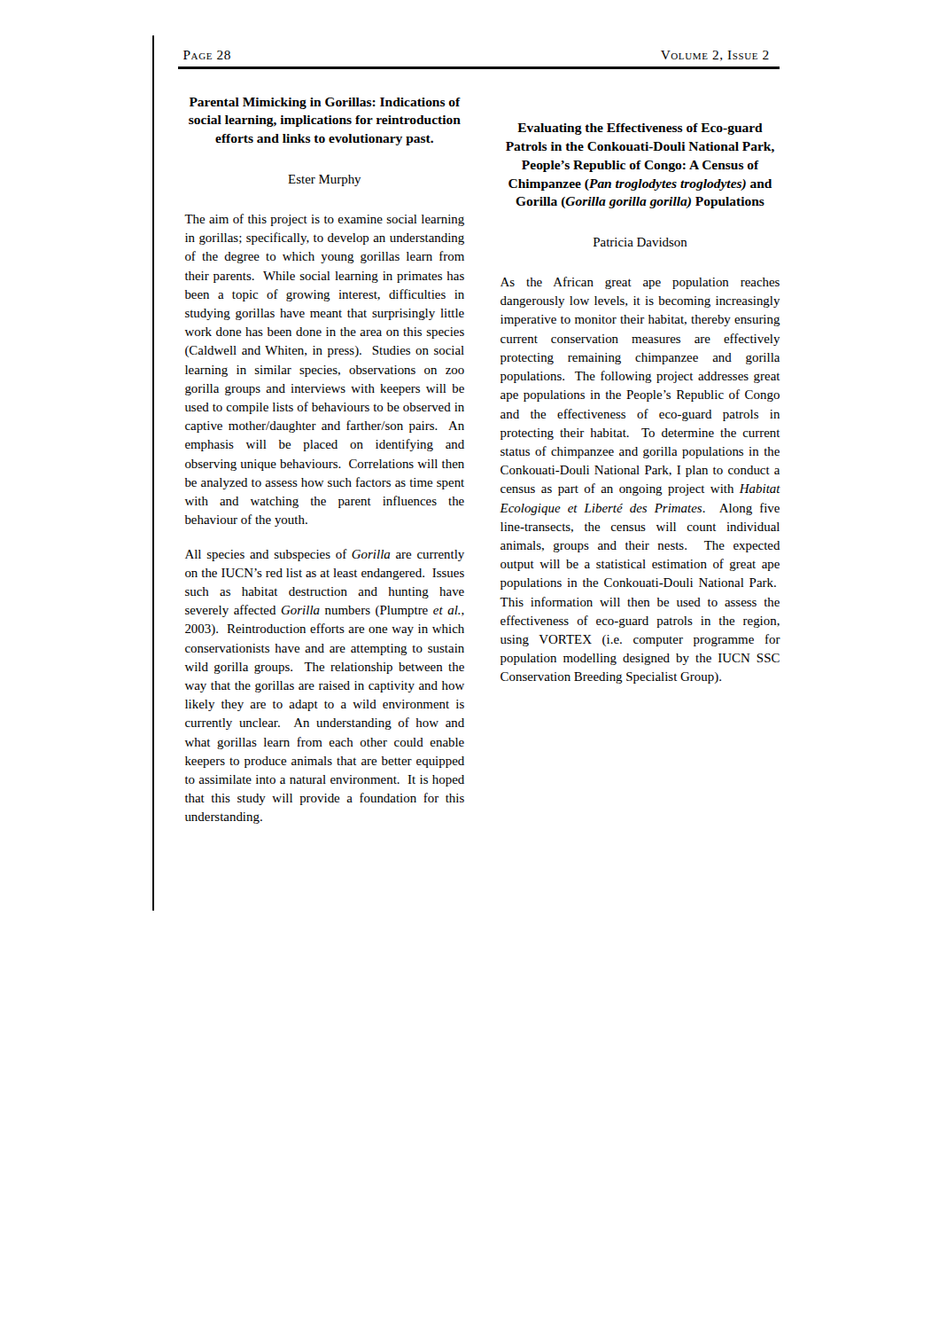Page 28 Volume 2, Issue 2
Parental Mimicking in Gorillas: Indications of social learning, implications for reintroduction efforts and links to evolutionary past.
Ester Murphy
The aim of this project is to examine social learning in gorillas; specifically, to develop an understanding of the degree to which young gorillas learn from their parents. While social learning in primates has been a topic of growing interest, difficulties in studying gorillas have meant that surprisingly little work done has been done in the area on this species (Caldwell and Whiten, in press). Studies on social learning in similar species, observations on zoo gorilla groups and interviews with keepers will be used to compile lists of behaviours to be observed in captive mother/daughter and farther/son pairs. An emphasis will be placed on identifying and observing unique behaviours. Correlations will then be analyzed to assess how such factors as time spent with and watching the parent influences the behaviour of the youth.
All species and subspecies of Gorilla are currently on the IUCN’s red list as at least endangered. Issues such as habitat destruction and hunting have severely affected Gorilla numbers (Plumptre et al., 2003). Reintroduction efforts are one way in which conservationists have and are attempting to sustain wild gorilla groups. The relationship between the way that the gorillas are raised in captivity and how likely they are to adapt to a wild environment is currently unclear. An understanding of how and what gorillas learn from each other could enable keepers to produce animals that are better equipped to assimilate into a natural environment. It is hoped that this study will provide a foundation for this understanding.
Evaluating the Effectiveness of Eco-guard Patrols in the Conkouati-Douli National Park, People’s Republic of Congo: A Census of Chimpanzee (Pan troglodytes troglodytes) and Gorilla (Gorilla gorilla gorilla) Populations
Patricia Davidson
As the African great ape population reaches dangerously low levels, it is becoming increasingly imperative to monitor their habitat, thereby ensuring current conservation measures are effectively protecting remaining chimpanzee and gorilla populations. The following project addresses great ape populations in the People’s Republic of Congo and the effectiveness of eco-guard patrols in protecting their habitat. To determine the current status of chimpanzee and gorilla populations in the Conkouati-Douli National Park, I plan to conduct a census as part of an ongoing project with Habitat Ecologique et Liberté des Primates. Along five line-transects, the census will count individual animals, groups and their nests. The expected output will be a statistical estimation of great ape populations in the Conkouati-Douli National Park. This information will then be used to assess the effectiveness of eco-guard patrols in the region, using VORTEX (i.e. computer programme for population modelling designed by the IUCN SSC Conservation Breeding Specialist Group).